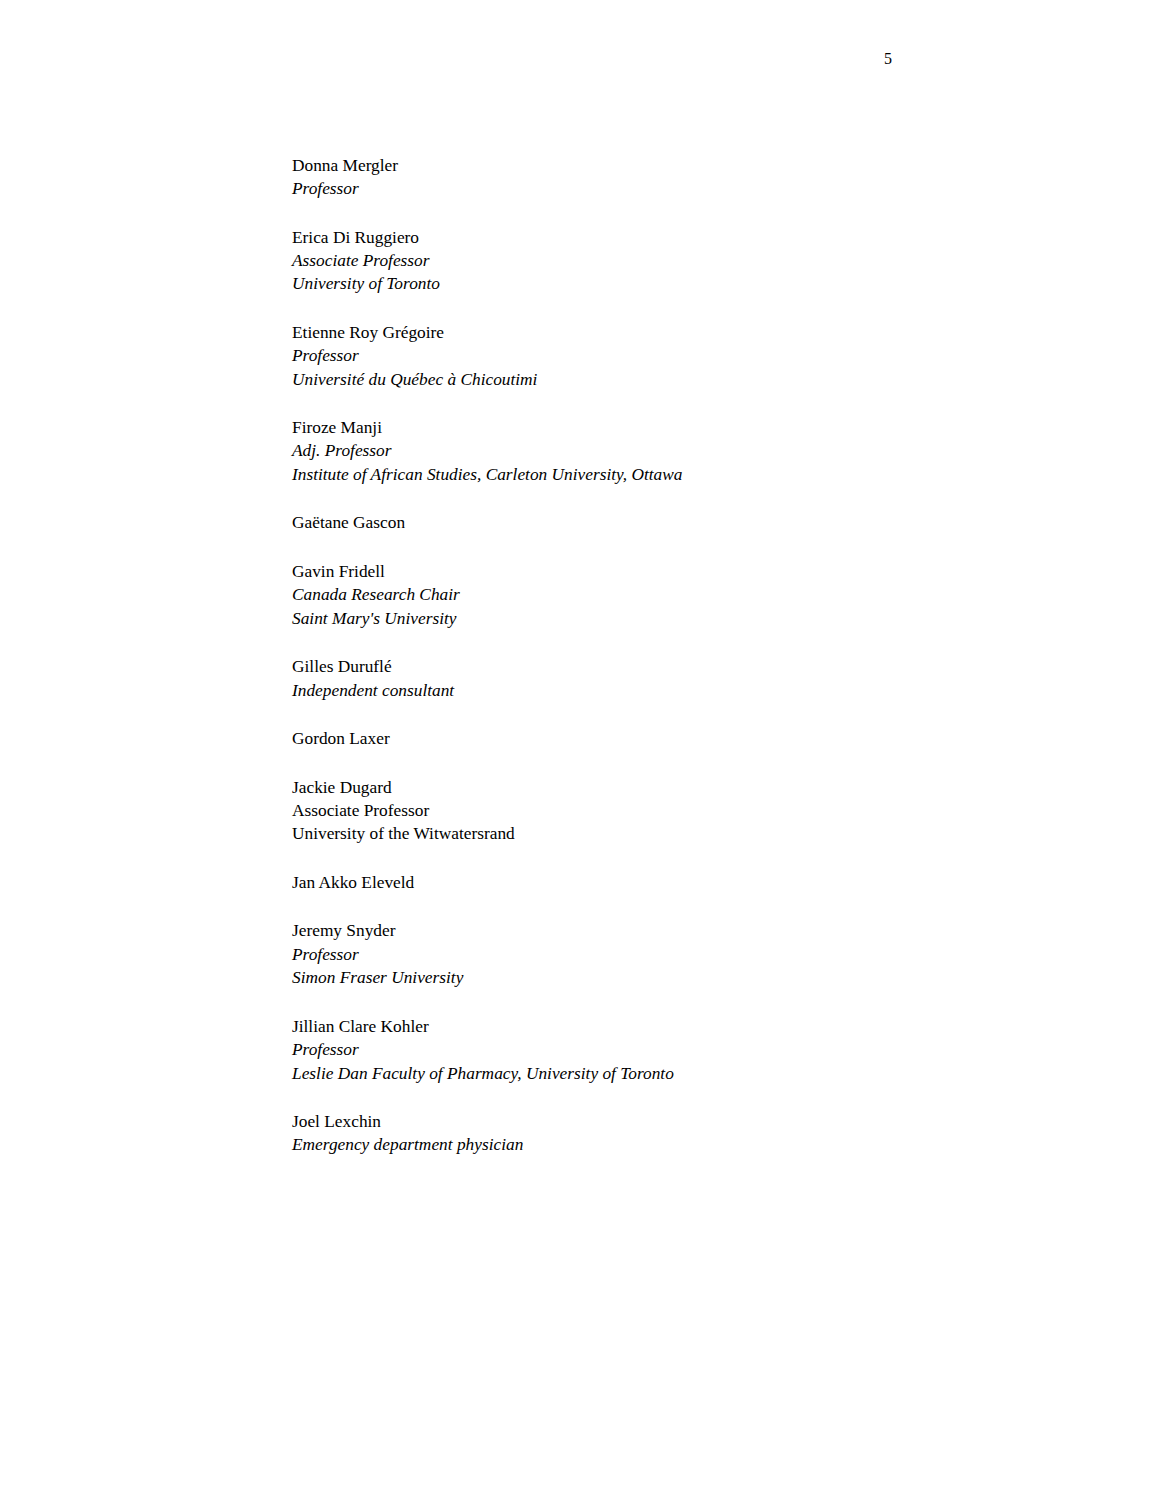5
Donna Mergler Professor
Erica Di Ruggiero Associate Professor University of Toronto
Etienne Roy Grégoire Professor Université du Québec à Chicoutimi
Firoze Manji Adj. Professor Institute of African Studies, Carleton University, Ottawa
Gaëtane Gascon
Gavin Fridell Canada Research Chair Saint Mary's University
Gilles Duruflé Independent consultant
Gordon Laxer
Jackie Dugard Associate Professor University of the Witwatersrand
Jan Akko Eleveld
Jeremy Snyder Professor Simon Fraser University
Jillian Clare Kohler Professor Leslie Dan Faculty of Pharmacy, University of Toronto
Joel Lexchin Emergency department physician